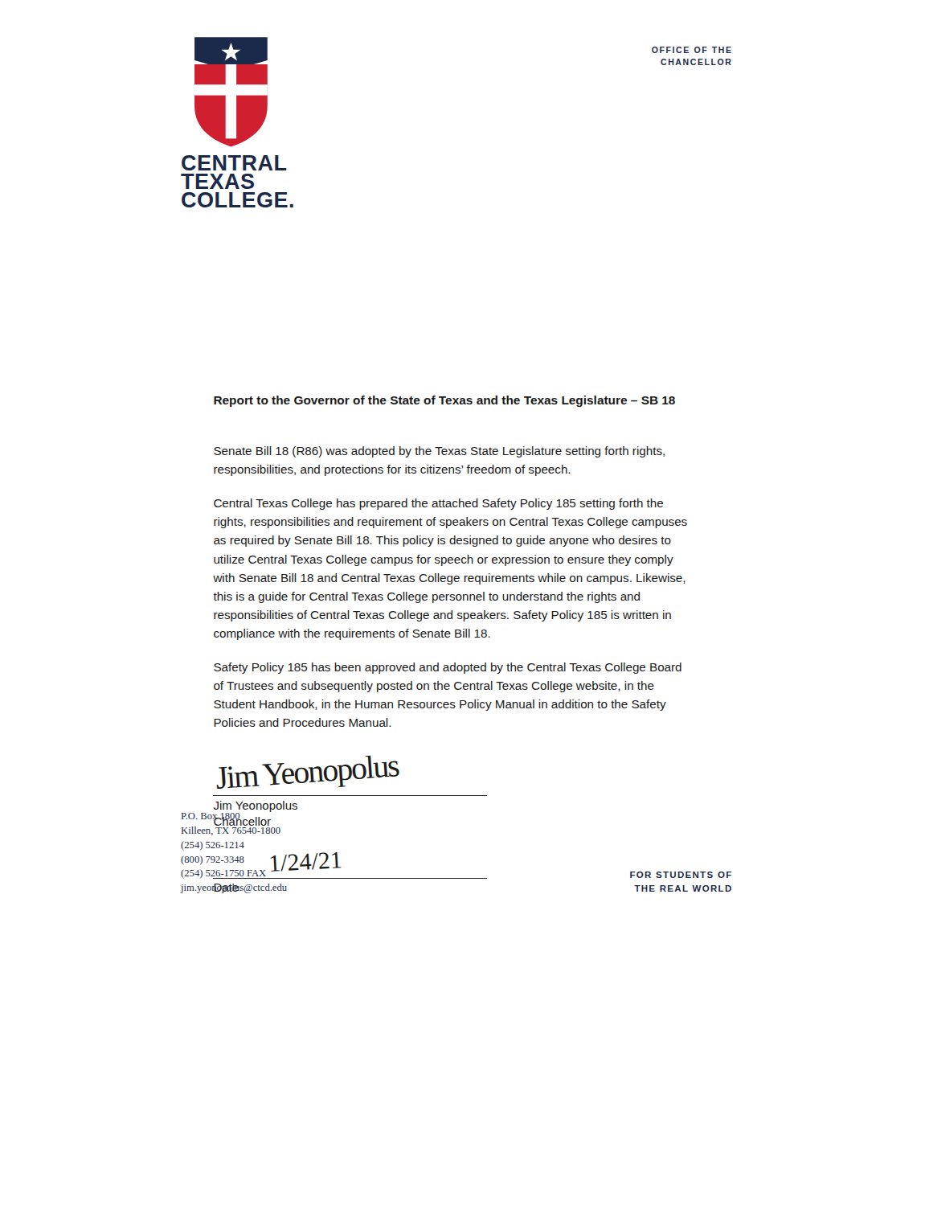Central Texas College.
OFFICE OF THE
CHANCELLOR
Report to the Governor of the State of Texas and the Texas Legislature – SB 18
Senate Bill 18 (R86) was adopted by the Texas State Legislature setting forth rights, responsibilities, and protections for its citizens’ freedom of speech.
Central Texas College has prepared the attached Safety Policy 185 setting forth the rights, responsibilities and requirement of speakers on Central Texas College campuses as required by Senate Bill 18. This policy is designed to guide anyone who desires to utilize Central Texas College campus for speech or expression to ensure they comply with Senate Bill 18 and Central Texas College requirements while on campus. Likewise, this is a guide for Central Texas College personnel to understand the rights and responsibilities of Central Texas College and speakers. Safety Policy 185 is written in compliance with the requirements of Senate Bill 18.
Safety Policy 185 has been approved and adopted by the Central Texas College Board of Trustees and subsequently posted on the Central Texas College website, in the Student Handbook, in the Human Resources Policy Manual in addition to the Safety Policies and Procedures Manual.
Jim Yeonopolus
Jim Yeonopolus Chancellor
1/24/21
Date
P.O. Box 1800
Killeen, TX 76540-1800
(254) 526-1214
(800) 792-3348
(254) 526-1750 FAX
jim.yeonopolus@ctcd.edu
FOR STUDENTS OF
THE REAL WORLD